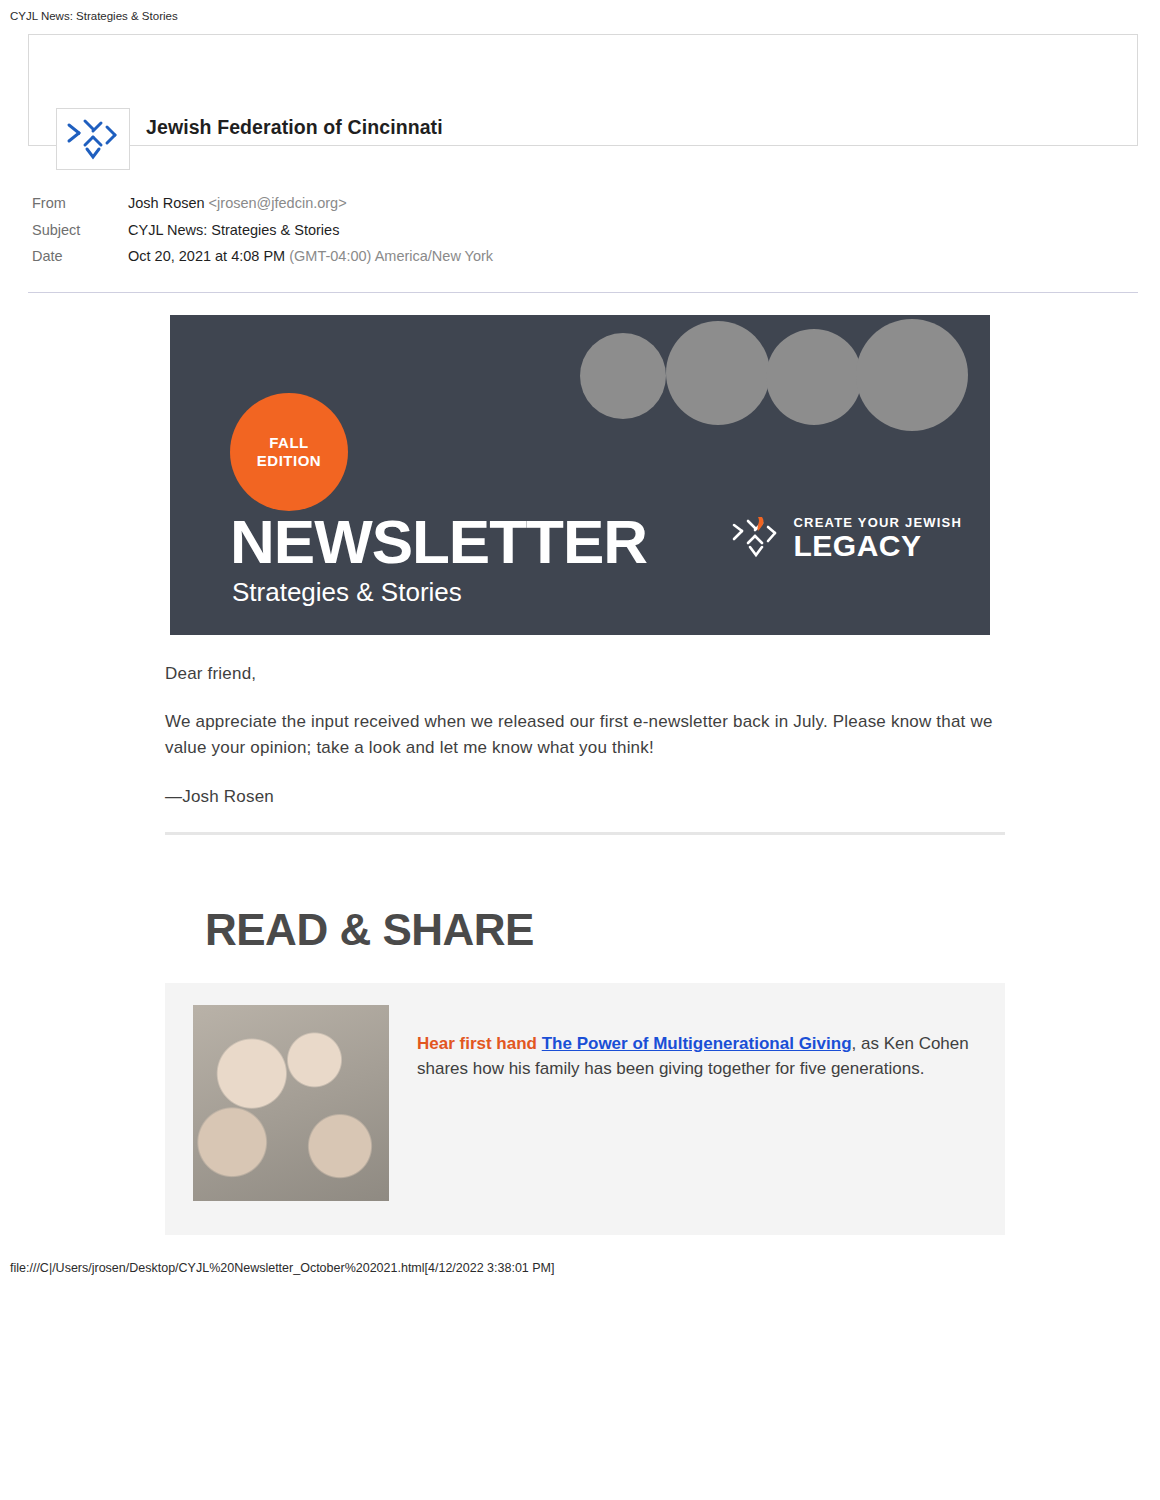CYJL News: Strategies & Stories
Jewish Federation of Cincinnati
| From | Josh Rosen <jrosen@jfedcin.org> |
| Subject | CYJL News: Strategies & Stories |
| Date | Oct 20, 2021 at 4:08 PM (GMT-04:00) America/New York |
FALL
EDITION
NEWSLETTER
Strategies & Stories
CREATE YOUR JEWISH
LEGACY
Dear friend,
We appreciate the input received when we released our first e-newsletter back in July. Please know that we value your opinion; take a look and let me know what you think!
—Josh Rosen
READ & SHARE
Hear first hand The Power of Multigenerational Giving, as Ken Cohen shares how his family has been giving together for five generations.
file:///C|/Users/jrosen/Desktop/CYJL%20Newsletter_October%202021.html[4/12/2022 3:38:01 PM]